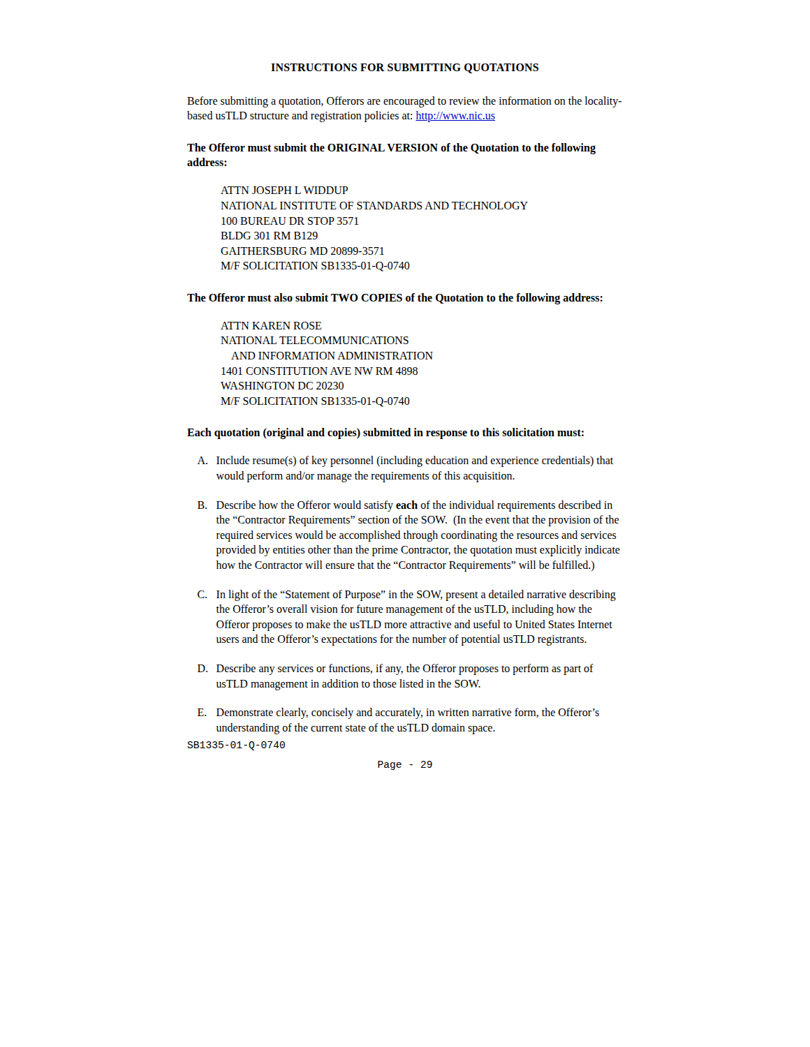Instructions for Submitting Quotations
Before submitting a quotation, Offerors are encouraged to review the information on the locality-based usTLD structure and registration policies at: http://www.nic.us
The Offeror must submit the ORIGINAL VERSION of the Quotation to the following address:
ATTN JOSEPH L WIDDUP
NATIONAL INSTITUTE OF STANDARDS AND TECHNOLOGY
100 BUREAU DR STOP 3571
BLDG 301 RM B129
GAITHERSBURG MD 20899-3571
M/F SOLICITATION SB1335-01-Q-0740
The Offeror must also submit TWO COPIES of the Quotation to the following address:
ATTN KAREN ROSE
NATIONAL TELECOMMUNICATIONS
AND INFORMATION ADMINISTRATION
1401 CONSTITUTION AVE NW RM 4898
WASHINGTON DC 20230
M/F SOLICITATION SB1335-01-Q-0740
Each quotation (original and copies) submitted in response to this solicitation must:
A. Include resume(s) of key personnel (including education and experience credentials) that would perform and/or manage the requirements of this acquisition.
B. Describe how the Offeror would satisfy each of the individual requirements described in the “Contractor Requirements” section of the SOW. (In the event that the provision of the required services would be accomplished through coordinating the resources and services provided by entities other than the prime Contractor, the quotation must explicitly indicate how the Contractor will ensure that the “Contractor Requirements” will be fulfilled.)
C. In light of the “Statement of Purpose” in the SOW, present a detailed narrative describing the Offeror’s overall vision for future management of the usTLD, including how the Offeror proposes to make the usTLD more attractive and useful to United States Internet users and the Offeror’s expectations for the number of potential usTLD registrants.
D. Describe any services or functions, if any, the Offeror proposes to perform as part of usTLD management in addition to those listed in the SOW.
E. Demonstrate clearly, concisely and accurately, in written narrative form, the Offeror’s understanding of the current state of the usTLD domain space.
SB1335-01-Q-0740
Page - 29